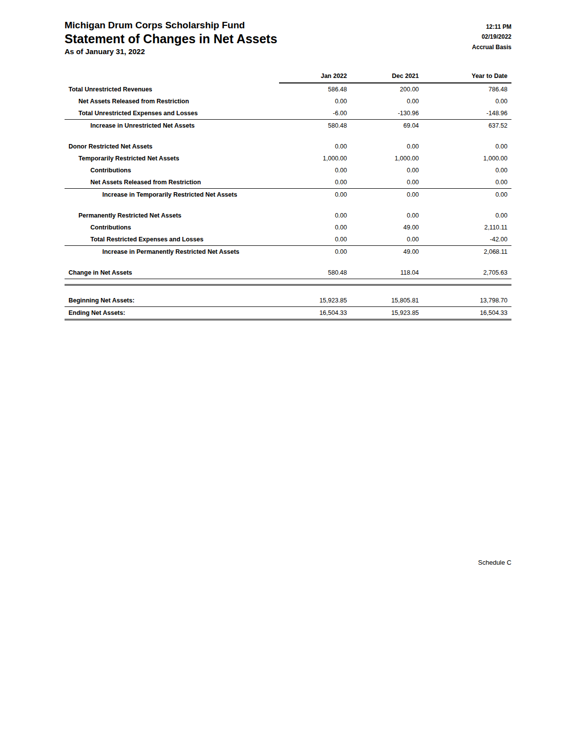Michigan Drum Corps Scholarship Fund
Statement of Changes in Net Assets
As of January 31, 2022
12:11 PM
02/19/2022
Accrual Basis
| | Jan 2022 | Dec 2021 | Year to Date |
| --- | --- | --- | --- |
| Total Unrestricted Revenues | 586.48 | 200.00 | 786.48 |
| Net Assets Released from Restriction | 0.00 | 0.00 | 0.00 |
| Total Unrestricted Expenses and Losses | -6.00 | -130.96 | -148.96 |
| Increase in Unrestricted Net Assets | 580.48 | 69.04 | 637.52 |
| Donor Restricted Net Assets | 0.00 | 0.00 | 0.00 |
| Temporarily Restricted Net Assets | 1,000.00 | 1,000.00 | 1,000.00 |
| Contributions | 0.00 | 0.00 | 0.00 |
| Net Assets Released from Restriction | 0.00 | 0.00 | 0.00 |
| Increase in Temporarily Restricted Net Assets | 0.00 | 0.00 | 0.00 |
| Permanently Restricted Net Assets | 0.00 | 0.00 | 0.00 |
| Contributions | 0.00 | 49.00 | 2,110.11 |
| Total Restricted Expenses and Losses | 0.00 | 0.00 | -42.00 |
| Increase in Permanently Restricted Net Assets | 0.00 | 49.00 | 2,068.11 |
| Change in Net Assets | 580.48 | 118.04 | 2,705.63 |
| Beginning Net Assets: | 15,923.85 | 15,805.81 | 13,798.70 |
| Ending Net Assets: | 16,504.33 | 15,923.85 | 16,504.33 |
Schedule C